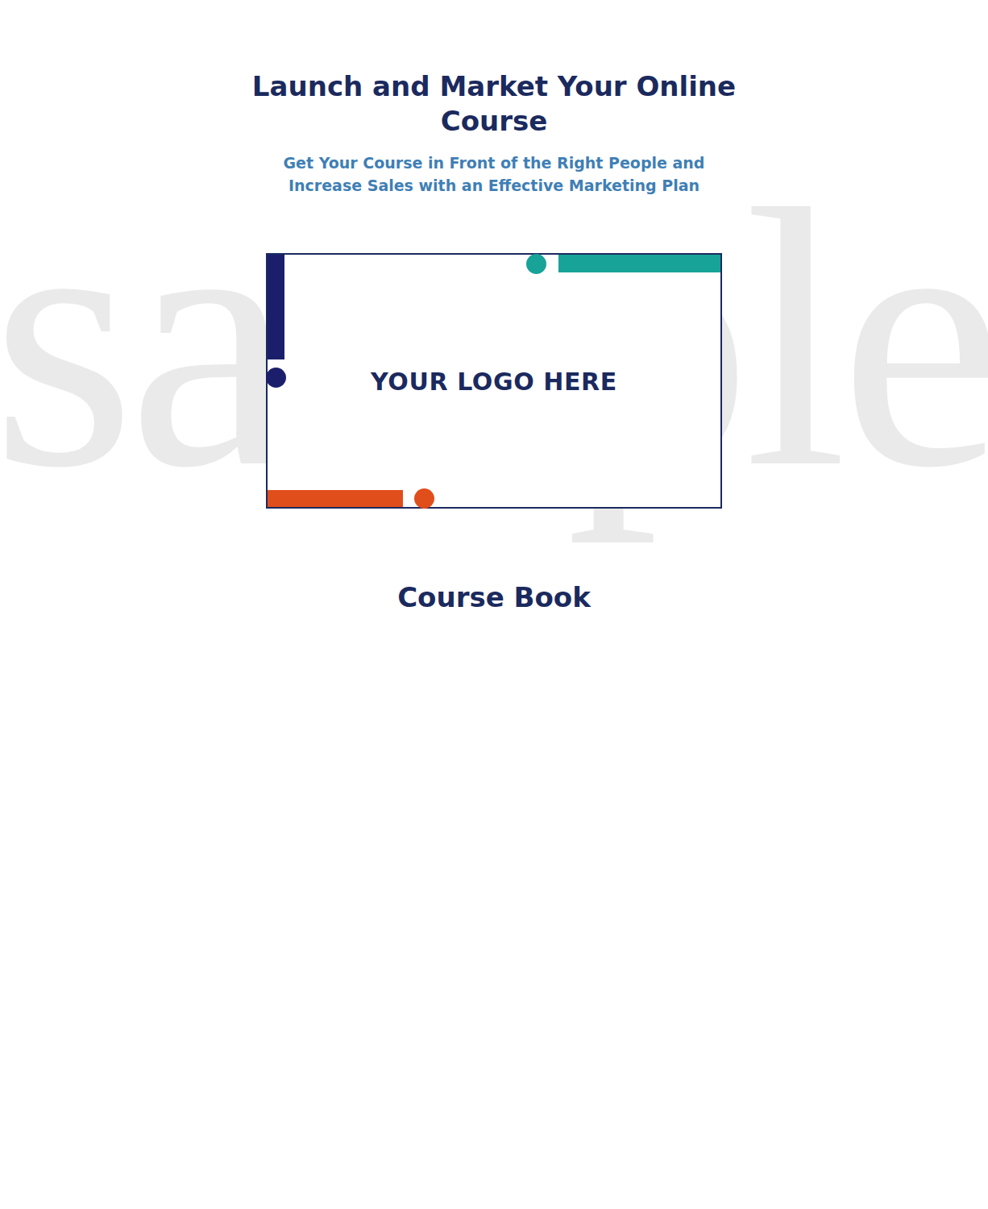sample
Launch and Market Your Online Course
Get Your Course in Front of the Right People and Increase Sales with an Effective Marketing Plan
YOUR LOGO HERE
Course Book